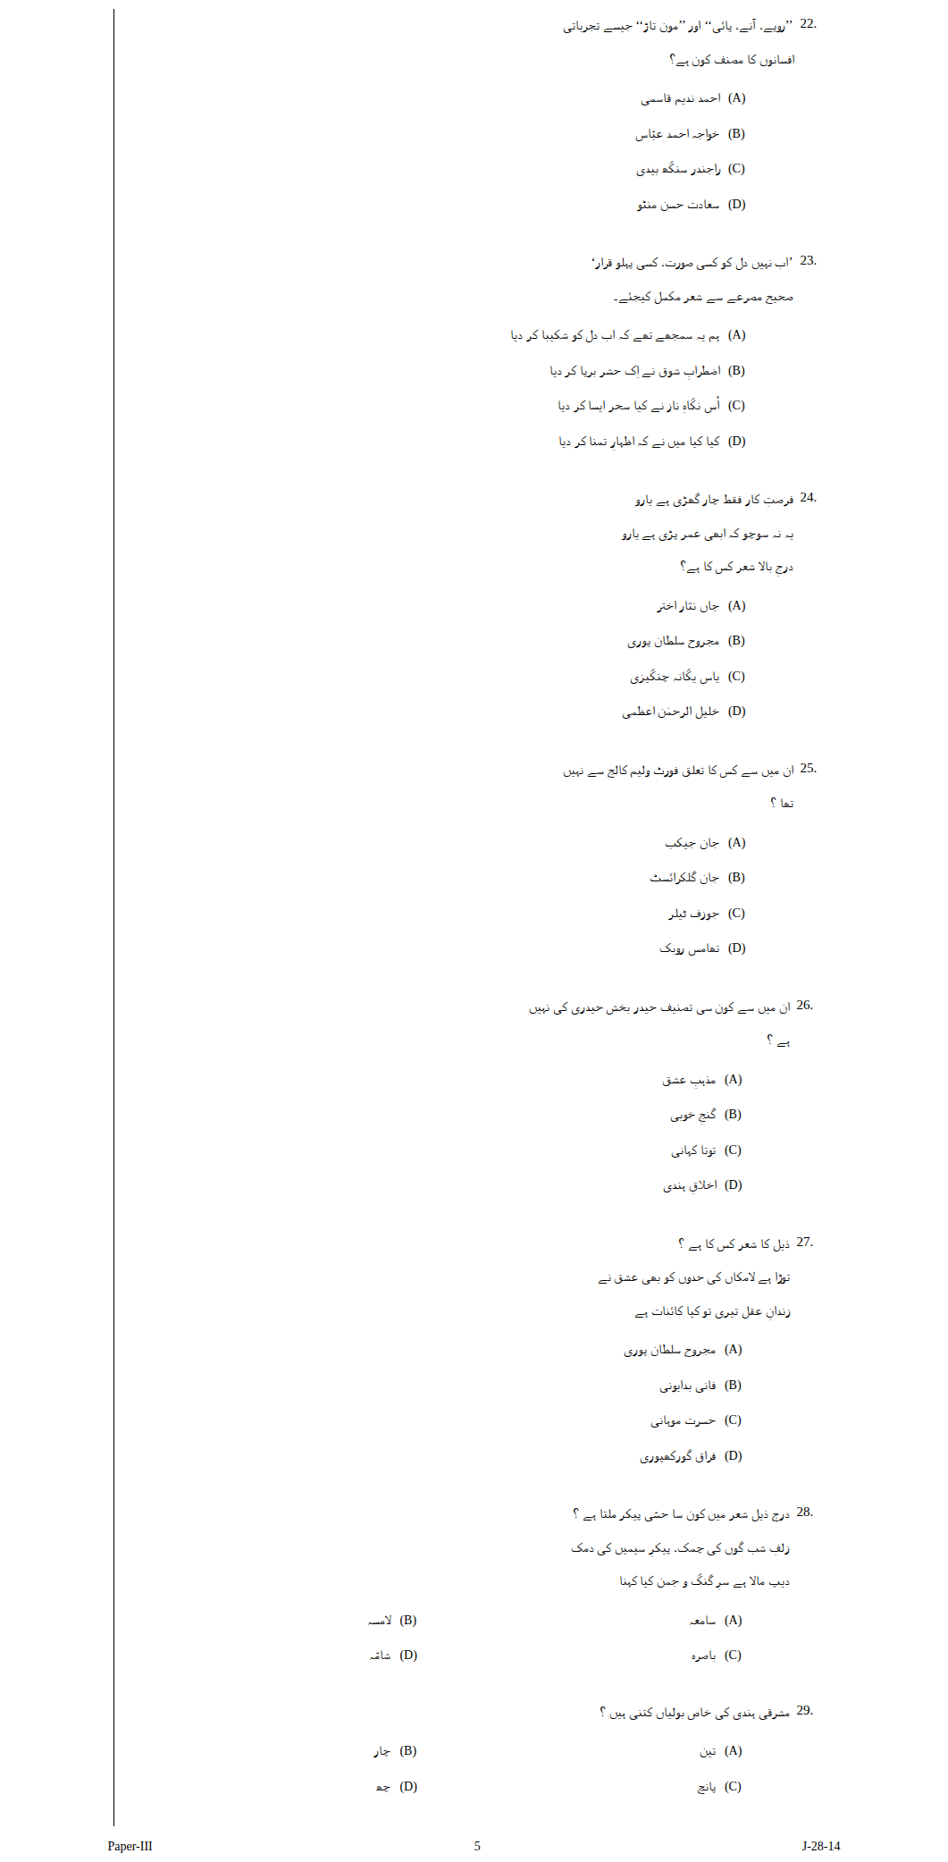22.
’’روپے، آنے، پائی‘‘ اور ’’مون تاڑ‘‘ جیسے تجرباتی
افسانوں کا مصنف کون ہے؟
(A) احمد ندیم قاسمی
(B) خواجہ احمد عبّاس
(C) راجندر سنگھ بیدی
(D) سعادت حسن منٹو
23.
’اب نہیں دل کو کسی صورت، کسی پہلو قرار‘
صحیح مصرعے سے شعر مکمل کیجئے۔
(A) ہم یہ سمجھے تھے کہ اب دل کو شکیبا کر دیا
(B) اضطرابِ شوق نے اِک حشر برپا کر دیا
(C) اُس نگاہِ ناز نے کیا سحر ایسا کر دیا
(D) کیا کیا میں نے کہ اظہارِ تمنا کر دیا
24.
فرصتِ کار فقط چار گھڑی ہے یارو
یہ نہ سوچو کہ ابھی عمر پڑی ہے یارو
درجِ بالا شعر کس کا ہے؟
(A) جاں نثار اختر
(B) مجروح سلطان پوری
(C) یاس یگانہ چنگیزی
(D) خلیل الرحمٰن اعظمی
25.
ان میں سے کس کا تعلق فورٹ ولیم کالج سے نہیں
تھا ؟
(A) جان جیکب
(B) جان گلکرائسٹ
(C) جوزف ٹیلر
(D) تھامس روبک
26.
ان میں سے کون سی تصنیف حیدر بخش حیدری کی نہیں
ہے ؟
(A) مذہبِ عشق
(B) گنجِ خوبی
(C) توتا کہانی
(D) اخلاقِ ہندی
27.
ذیل کا شعر کس کا ہے ؟
توڑا ہے لامکاں کی حدوں کو بھی عشق نے
زندانِ عقل تیری تو کیا کائنات ہے
(A) مجروح سلطان پوری
(B) فانی بدایونی
(C) حسرت موہانی
(D) فراق گورکھپوری
28.
درج ذیل شعر میں کون سا حسّی پیکر ملتا ہے ؟
زلفِ شب گوں کی چمک، پیکرِ سیمیں کی دمک
دیپ مالا ہے سرِ گنگ و جمن کیا کہنا
(A) سامعہ
(B) لامسہ
(C) باصرہ
(D) شامّہ
29.
مشرقی ہندی کی خاص بولیاں کتنی ہیں ؟
(A) تین
(B) چار
(C) پانچ
(D) چھ
Paper-III
5
J-28-14